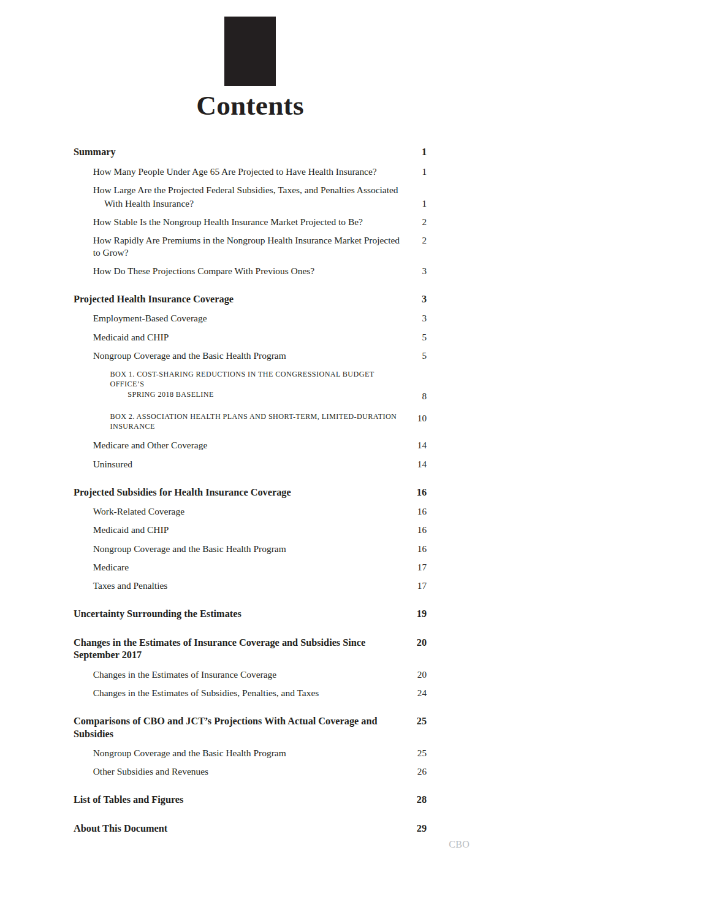Contents
| Summary | 1 |
| How Many People Under Age 65 Are Projected to Have Health Insurance? | 1 |
| How Large Are the Projected Federal Subsidies, Taxes, and Penalties Associated | |
| With Health Insurance? | 1 |
| How Stable Is the Nongroup Health Insurance Market Projected to Be? | 2 |
| How Rapidly Are Premiums in the Nongroup Health Insurance Market Projected to Grow? | 2 |
| How Do These Projections Compare With Previous Ones? | 3 |
| Projected Health Insurance Coverage | 3 |
| Employment-Based Coverage | 3 |
| Medicaid and CHIP | 5 |
| Nongroup Coverage and the Basic Health Program | 5 |
| Box 1. Cost-Sharing Reductions in the Congressional Budget Office’s | |
| Spring 2018 Baseline | 8 |
| Box 2. Association Health Plans and Short-Term, Limited-Duration Insurance | 10 |
| Medicare and Other Coverage | 14 |
| Uninsured | 14 |
| Projected Subsidies for Health Insurance Coverage | 16 |
| Work-Related Coverage | 16 |
| Medicaid and CHIP | 16 |
| Nongroup Coverage and the Basic Health Program | 16 |
| Medicare | 17 |
| Taxes and Penalties | 17 |
| Uncertainty Surrounding the Estimates | 19 |
| Changes in the Estimates of Insurance Coverage and Subsidies Since September 2017 | 20 |
| Changes in the Estimates of Insurance Coverage | 20 |
| Changes in the Estimates of Subsidies, Penalties, and Taxes | 24 |
| Comparisons of CBO and JCT’s Projections With Actual Coverage and Subsidies | 25 |
| Nongroup Coverage and the Basic Health Program | 25 |
| Other Subsidies and Revenues | 26 |
| List of Tables and Figures | 28 |
| About This Document | 29 |
CBO